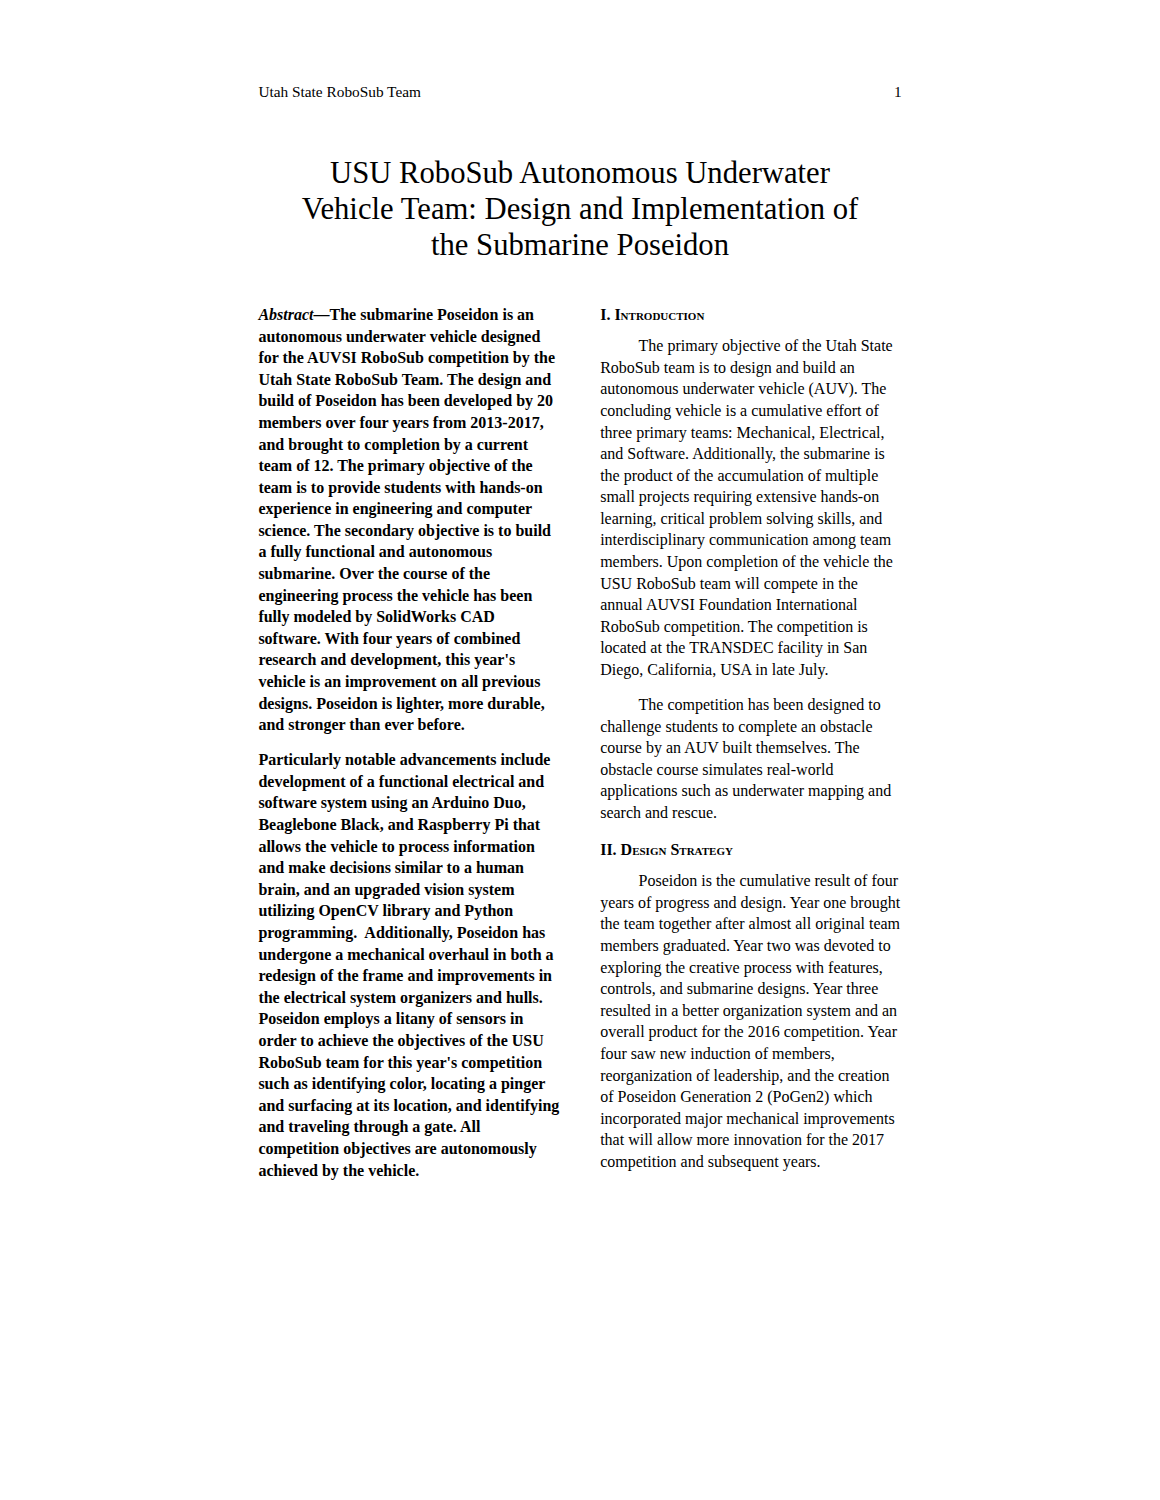Utah State RoboSub Team 1
USU RoboSub Autonomous Underwater Vehicle Team: Design and Implementation of the Submarine Poseidon
Abstract—The submarine Poseidon is an autonomous underwater vehicle designed for the AUVSI RoboSub competition by the Utah State RoboSub Team. The design and build of Poseidon has been developed by 20 members over four years from 2013-2017, and brought to completion by a current team of 12. The primary objective of the team is to provide students with hands-on experience in engineering and computer science. The secondary objective is to build a fully functional and autonomous submarine. Over the course of the engineering process the vehicle has been fully modeled by SolidWorks CAD software. With four years of combined research and development, this year's vehicle is an improvement on all previous designs. Poseidon is lighter, more durable, and stronger than ever before.
Particularly notable advancements include development of a functional electrical and software system using an Arduino Duo, Beaglebone Black, and Raspberry Pi that allows the vehicle to process information and make decisions similar to a human brain, and an upgraded vision system utilizing OpenCV library and Python programming. Additionally, Poseidon has undergone a mechanical overhaul in both a redesign of the frame and improvements in the electrical system organizers and hulls. Poseidon employs a litany of sensors in order to achieve the objectives of the USU RoboSub team for this year's competition such as identifying color, locating a pinger and surfacing at its location, and identifying and traveling through a gate. All competition objectives are autonomously achieved by the vehicle.
I. Introduction
The primary objective of the Utah State RoboSub team is to design and build an autonomous underwater vehicle (AUV). The concluding vehicle is a cumulative effort of three primary teams: Mechanical, Electrical, and Software. Additionally, the submarine is the product of the accumulation of multiple small projects requiring extensive hands-on learning, critical problem solving skills, and interdisciplinary communication among team members. Upon completion of the vehicle the USU RoboSub team will compete in the annual AUVSI Foundation International RoboSub competition. The competition is located at the TRANSDEC facility in San Diego, California, USA in late July.
The competition has been designed to challenge students to complete an obstacle course by an AUV built themselves. The obstacle course simulates real-world applications such as underwater mapping and search and rescue.
II. Design Strategy
Poseidon is the cumulative result of four years of progress and design. Year one brought the team together after almost all original team members graduated. Year two was devoted to exploring the creative process with features, controls, and submarine designs. Year three resulted in a better organization system and an overall product for the 2016 competition. Year four saw new induction of members, reorganization of leadership, and the creation of Poseidon Generation 2 (PoGen2) which incorporated major mechanical improvements that will allow more innovation for the 2017 competition and subsequent years.